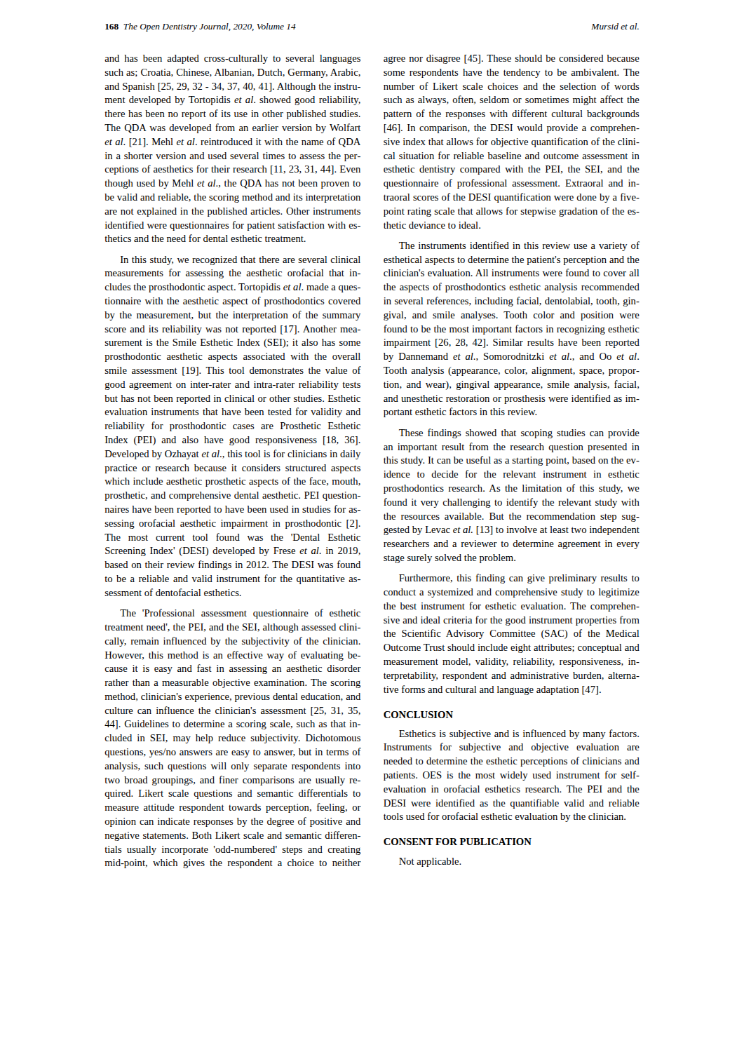168 The Open Dentistry Journal, 2020, Volume 14
Mursid et al.
and has been adapted cross-culturally to several languages such as; Croatia, Chinese, Albanian, Dutch, Germany, Arabic, and Spanish [25, 29, 32 - 34, 37, 40, 41]. Although the instrument developed by Tortopidis et al. showed good reliability, there has been no report of its use in other published studies. The QDA was developed from an earlier version by Wolfart et al. [21]. Mehl et al. reintroduced it with the name of QDA in a shorter version and used several times to assess the perceptions of aesthetics for their research [11, 23, 31, 44]. Even though used by Mehl et al., the QDA has not been proven to be valid and reliable, the scoring method and its interpretation are not explained in the published articles. Other instruments identified were questionnaires for patient satisfaction with esthetics and the need for dental esthetic treatment.
In this study, we recognized that there are several clinical measurements for assessing the aesthetic orofacial that includes the prosthodontic aspect. Tortopidis et al. made a questionnaire with the aesthetic aspect of prosthodontics covered by the measurement, but the interpretation of the summary score and its reliability was not reported [17]. Another measurement is the Smile Esthetic Index (SEI); it also has some prosthodontic aesthetic aspects associated with the overall smile assessment [19]. This tool demonstrates the value of good agreement on inter-rater and intra-rater reliability tests but has not been reported in clinical or other studies. Esthetic evaluation instruments that have been tested for validity and reliability for prosthodontic cases are Prosthetic Esthetic Index (PEI) and also have good responsiveness [18, 36]. Developed by Ozhayat et al., this tool is for clinicians in daily practice or research because it considers structured aspects which include aesthetic prosthetic aspects of the face, mouth, prosthetic, and comprehensive dental aesthetic. PEI questionnaires have been reported to have been used in studies for assessing orofacial aesthetic impairment in prosthodontic [2]. The most current tool found was the 'Dental Esthetic Screening Index' (DESI) developed by Frese et al. in 2019, based on their review findings in 2012. The DESI was found to be a reliable and valid instrument for the quantitative assessment of dentofacial esthetics.
The 'Professional assessment questionnaire of esthetic treatment need', the PEI, and the SEI, although assessed clinically, remain influenced by the subjectivity of the clinician. However, this method is an effective way of evaluating because it is easy and fast in assessing an aesthetic disorder rather than a measurable objective examination. The scoring method, clinician's experience, previous dental education, and culture can influence the clinician's assessment [25, 31, 35, 44]. Guidelines to determine a scoring scale, such as that included in SEI, may help reduce subjectivity. Dichotomous questions, yes/no answers are easy to answer, but in terms of analysis, such questions will only separate respondents into two broad groupings, and finer comparisons are usually required. Likert scale questions and semantic differentials to measure attitude respondent towards perception, feeling, or opinion can indicate responses by the degree of positive and negative statements. Both Likert scale and semantic differentials usually incorporate 'odd-numbered' steps and creating mid-point, which gives the respondent a choice to neither agree nor disagree [45]. These should be considered because some respondents have the tendency to be ambivalent. The number of Likert scale choices and the selection of words such as always, often, seldom or sometimes might affect the pattern of the responses with different cultural backgrounds [46]. In comparison, the DESI would provide a comprehensive index that allows for objective quantification of the clinical situation for reliable baseline and outcome assessment in esthetic dentistry compared with the PEI, the SEI, and the questionnaire of professional assessment. Extraoral and intraoral scores of the DESI quantification were done by a five-point rating scale that allows for stepwise gradation of the esthetic deviance to ideal.
The instruments identified in this review use a variety of esthetical aspects to determine the patient's perception and the clinician's evaluation. All instruments were found to cover all the aspects of prosthodontics esthetic analysis recommended in several references, including facial, dentolabial, tooth, gingival, and smile analyses. Tooth color and position were found to be the most important factors in recognizing esthetic impairment [26, 28, 42]. Similar results have been reported by Dannemand et al., Somorodnitzki et al., and Oo et al. Tooth analysis (appearance, color, alignment, space, proportion, and wear), gingival appearance, smile analysis, facial, and unesthetic restoration or prosthesis were identified as important esthetic factors in this review.
These findings showed that scoping studies can provide an important result from the research question presented in this study. It can be useful as a starting point, based on the evidence to decide for the relevant instrument in esthetic prosthodontics research. As the limitation of this study, we found it very challenging to identify the relevant study with the resources available. But the recommendation step suggested by Levac et al. [13] to involve at least two independent researchers and a reviewer to determine agreement in every stage surely solved the problem.
Furthermore, this finding can give preliminary results to conduct a systemized and comprehensive study to legitimize the best instrument for esthetic evaluation. The comprehensive and ideal criteria for the good instrument properties from the Scientific Advisory Committee (SAC) of the Medical Outcome Trust should include eight attributes; conceptual and measurement model, validity, reliability, responsiveness, interpretability, respondent and administrative burden, alternative forms and cultural and language adaptation [47].
Conclusion
Esthetics is subjective and is influenced by many factors. Instruments for subjective and objective evaluation are needed to determine the esthetic perceptions of clinicians and patients. OES is the most widely used instrument for self-evaluation in orofacial esthetics research. The PEI and the DESI were identified as the quantifiable valid and reliable tools used for orofacial esthetic evaluation by the clinician.
Consent for Publication
Not applicable.